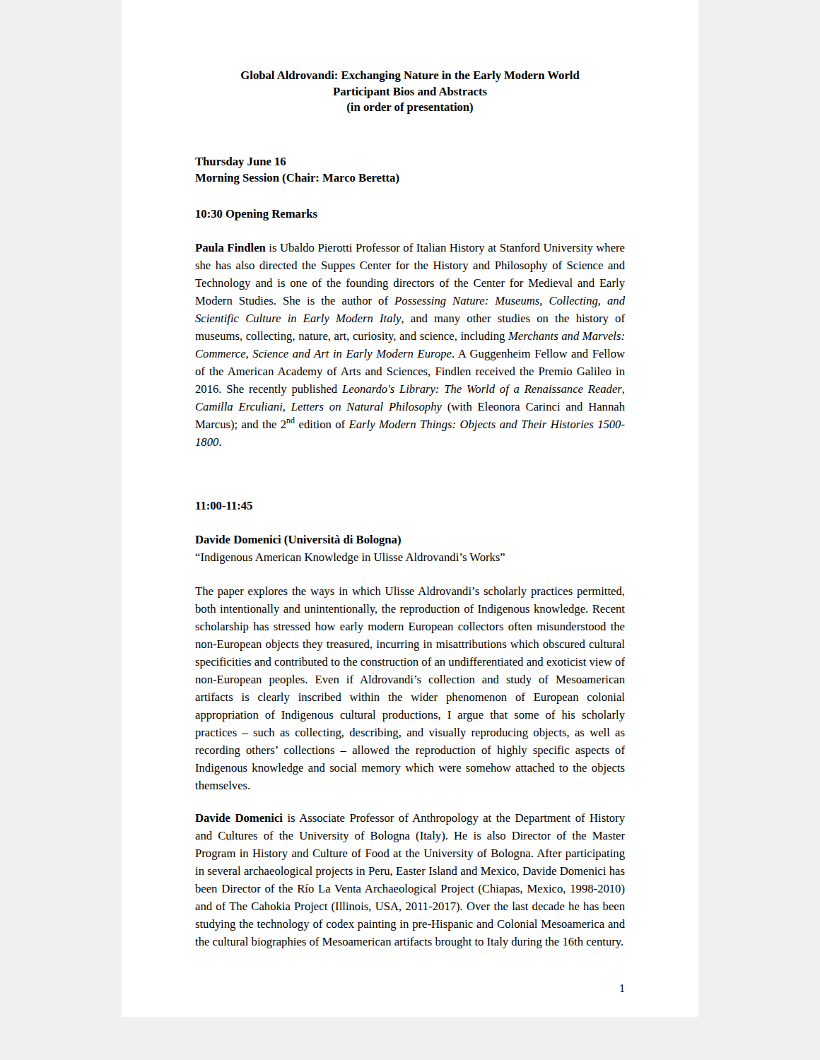Global Aldrovandi: Exchanging Nature in the Early Modern World
Participant Bios and Abstracts
(in order of presentation)
Thursday June 16
Morning Session (Chair: Marco Beretta)
10:30 Opening Remarks
Paula Findlen is Ubaldo Pierotti Professor of Italian History at Stanford University where she has also directed the Suppes Center for the History and Philosophy of Science and Technology and is one of the founding directors of the Center for Medieval and Early Modern Studies. She is the author of Possessing Nature: Museums, Collecting, and Scientific Culture in Early Modern Italy, and many other studies on the history of museums, collecting, nature, art, curiosity, and science, including Merchants and Marvels: Commerce, Science and Art in Early Modern Europe. A Guggenheim Fellow and Fellow of the American Academy of Arts and Sciences, Findlen received the Premio Galileo in 2016. She recently published Leonardo's Library: The World of a Renaissance Reader, Camilla Erculiani, Letters on Natural Philosophy (with Eleonora Carinci and Hannah Marcus); and the 2nd edition of Early Modern Things: Objects and Their Histories 1500-1800.
11:00-11:45
Davide Domenici (Università di Bologna)
“Indigenous American Knowledge in Ulisse Aldrovandi’s Works”
The paper explores the ways in which Ulisse Aldrovandi’s scholarly practices permitted, both intentionally and unintentionally, the reproduction of Indigenous knowledge. Recent scholarship has stressed how early modern European collectors often misunderstood the non-European objects they treasured, incurring in misattributions which obscured cultural specificities and contributed to the construction of an undifferentiated and exoticist view of non-European peoples. Even if Aldrovandi’s collection and study of Mesoamerican artifacts is clearly inscribed within the wider phenomenon of European colonial appropriation of Indigenous cultural productions, I argue that some of his scholarly practices – such as collecting, describing, and visually reproducing objects, as well as recording others’ collections – allowed the reproduction of highly specific aspects of Indigenous knowledge and social memory which were somehow attached to the objects themselves.
Davide Domenici is Associate Professor of Anthropology at the Department of History and Cultures of the University of Bologna (Italy). He is also Director of the Master Program in History and Culture of Food at the University of Bologna. After participating in several archaeological projects in Peru, Easter Island and Mexico, Davide Domenici has been Director of the Río La Venta Archaeological Project (Chiapas, Mexico, 1998-2010) and of The Cahokia Project (Illinois, USA, 2011-2017). Over the last decade he has been studying the technology of codex painting in pre-Hispanic and Colonial Mesoamerica and the cultural biographies of Mesoamerican artifacts brought to Italy during the 16th century.
1